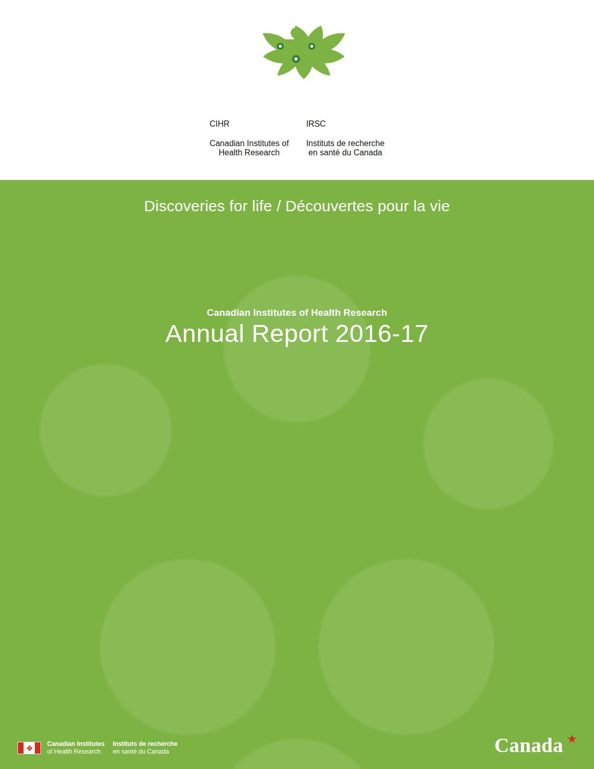CIHR
Canadian Institutes of
Health Research
IRSC
Instituts de recherche
en santé du Canada
Discoveries for life / Découvertes pour la vie
Canadian Institutes of Health Research
Annual Report 2016-17
❖
Canadian Institutesof Health Research Instituts de rechercheen santé du Canada
Canada